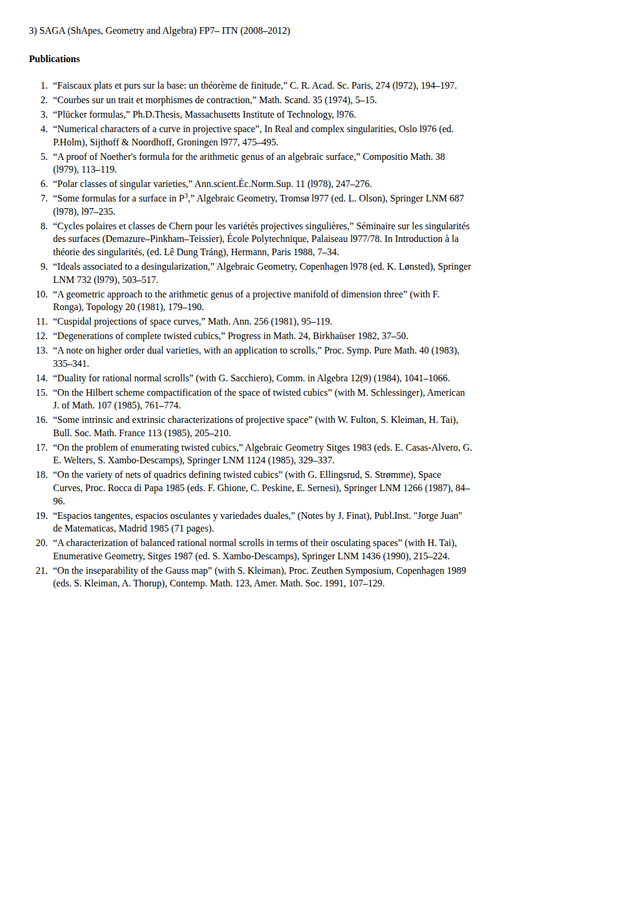3) SAGA (ShApes, Geometry and Algebra) FP7– ITN (2008–2012)
Publications
“Faiscaux plats et purs sur la base: un théorème de finitude,” C. R. Acad. Sc. Paris, 274 (l972), 194–197.
“Courbes sur un trait et morphismes de contraction,” Math. Scand. 35 (1974), 5–15.
“Plücker formulas,” Ph.D.Thesis, Massachusetts Institute of Technology, l976.
“Numerical characters of a curve in projective space”, In Real and complex singularities, Oslo l976 (ed. P.Holm), Sijthoff & Noordhoff, Groningen l977, 475–495.
“A proof of Noether's formula for the arithmetic genus of an algebraic surface,” Compositio Math. 38 (l979), 113–119.
“Polar classes of singular varieties,” Ann.scient.Éc.Norm.Sup. 11 (l978), 247–276.
“Some formulas for a surface in P3,” Algebraic Geometry, Tromsø l977 (ed. L. Olson), Springer LNM 687 (l978), l97–235.
“Cycles polaires et classes de Chern pour les variétés projectives singulières,” Séminaire sur les singularités des surfaces (Demazure–Pinkham–Teissier), École Polytechnique, Palaiseau l977/78. In Introduction à la théorie des singularités, (ed. Lê Dung Tráng), Hermann, Paris 1988, 7–34.
“Ideals associated to a desingularization,” Algebraic Geometry, Copenhagen l978 (ed. K. Lønsted), Springer LNM 732 (l979), 503–517.
“A geometric approach to the arithmetic genus of a projective manifold of dimension three” (with F. Ronga), Topology 20 (1981), 179–190.
“Cuspidal projections of space curves,” Math. Ann. 256 (1981), 95–119.
“Degenerations of complete twisted cubics,” Progress in Math. 24, Birkhaüser 1982, 37–50.
“A note on higher order dual varieties, with an application to scrolls,” Proc. Symp. Pure Math. 40 (1983), 335–341.
“Duality for rational normal scrolls” (with G. Sacchiero), Comm. in Algebra 12(9) (1984), 1041–1066.
“On the Hilbert scheme compactification of the space of twisted cubics” (with M. Schlessinger), American J. of Math. 107 (1985), 761–774.
“Some intrinsic and extrinsic characterizations of projective space” (with W. Fulton, S. Kleiman, H. Tai), Bull. Soc. Math. France 113 (1985), 205–210.
“On the problem of enumerating twisted cubics,” Algebraic Geometry Sitges 1983 (eds. E. Casas-Alvero, G. E. Welters, S. Xambo-Descamps), Springer LNM 1124 (1985), 329–337.
“On the variety of nets of quadrics defining twisted cubics” (with G. Ellingsrud, S. Strømme), Space Curves, Proc. Rocca di Papa 1985 (eds. F. Ghione, C. Peskine, E. Sernesi), Springer LNM 1266 (1987), 84–96.
“Espacios tangentes, espacios osculantes y variedades duales,” (Notes by J. Finat), Publ.Inst. "Jorge Juan" de Matematicas, Madrid 1985 (71 pages).
“A characterization of balanced rational normal scrolls in terms of their osculating spaces” (with H. Tai), Enumerative Geometry, Sitges 1987 (ed. S. Xambo-Descamps), Springer LNM 1436 (1990), 215–224.
“On the inseparability of the Gauss map” (with S. Kleiman), Proc. Zeuthen Symposium, Copenhagen 1989 (eds. S. Kleiman, A. Thorup), Contemp. Math. 123, Amer. Math. Soc. 1991, 107–129.